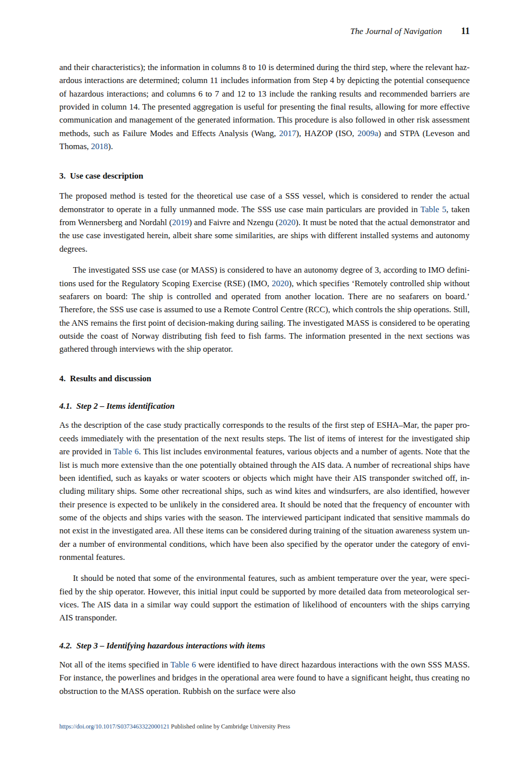The Journal of Navigation 11
and their characteristics); the information in columns 8 to 10 is determined during the third step, where the relevant hazardous interactions are determined; column 11 includes information from Step 4 by depicting the potential consequence of hazardous interactions; and columns 6 to 7 and 12 to 13 include the ranking results and recommended barriers are provided in column 14. The presented aggregation is useful for presenting the final results, allowing for more effective communication and management of the generated information. This procedure is also followed in other risk assessment methods, such as Failure Modes and Effects Analysis (Wang, 2017), HAZOP (ISO, 2009a) and STPA (Leveson and Thomas, 2018).
3. Use case description
The proposed method is tested for the theoretical use case of a SSS vessel, which is considered to render the actual demonstrator to operate in a fully unmanned mode. The SSS use case main particulars are provided in Table 5, taken from Wennersberg and Nordahl (2019) and Faivre and Nzengu (2020). It must be noted that the actual demonstrator and the use case investigated herein, albeit share some similarities, are ships with different installed systems and autonomy degrees.
The investigated SSS use case (or MASS) is considered to have an autonomy degree of 3, according to IMO definitions used for the Regulatory Scoping Exercise (RSE) (IMO, 2020), which specifies ‘Remotely controlled ship without seafarers on board: The ship is controlled and operated from another location. There are no seafarers on board.’ Therefore, the SSS use case is assumed to use a Remote Control Centre (RCC), which controls the ship operations. Still, the ANS remains the first point of decision-making during sailing. The investigated MASS is considered to be operating outside the coast of Norway distributing fish feed to fish farms. The information presented in the next sections was gathered through interviews with the ship operator.
4. Results and discussion
4.1. Step 2 – Items identification
As the description of the case study practically corresponds to the results of the first step of ESHA–Mar, the paper proceeds immediately with the presentation of the next results steps. The list of items of interest for the investigated ship are provided in Table 6. This list includes environmental features, various objects and a number of agents. Note that the list is much more extensive than the one potentially obtained through the AIS data. A number of recreational ships have been identified, such as kayaks or water scooters or objects which might have their AIS transponder switched off, including military ships. Some other recreational ships, such as wind kites and windsurfers, are also identified, however their presence is expected to be unlikely in the considered area. It should be noted that the frequency of encounter with some of the objects and ships varies with the season. The interviewed participant indicated that sensitive mammals do not exist in the investigated area. All these items can be considered during training of the situation awareness system under a number of environmental conditions, which have been also specified by the operator under the category of environmental features.
It should be noted that some of the environmental features, such as ambient temperature over the year, were specified by the ship operator. However, this initial input could be supported by more detailed data from meteorological services. The AIS data in a similar way could support the estimation of likelihood of encounters with the ships carrying AIS transponder.
4.2. Step 3 – Identifying hazardous interactions with items
Not all of the items specified in Table 6 were identified to have direct hazardous interactions with the own SSS MASS. For instance, the powerlines and bridges in the operational area were found to have a significant height, thus creating no obstruction to the MASS operation. Rubbish on the surface were also
https://doi.org/10.1017/S0373463322000121 Published online by Cambridge University Press